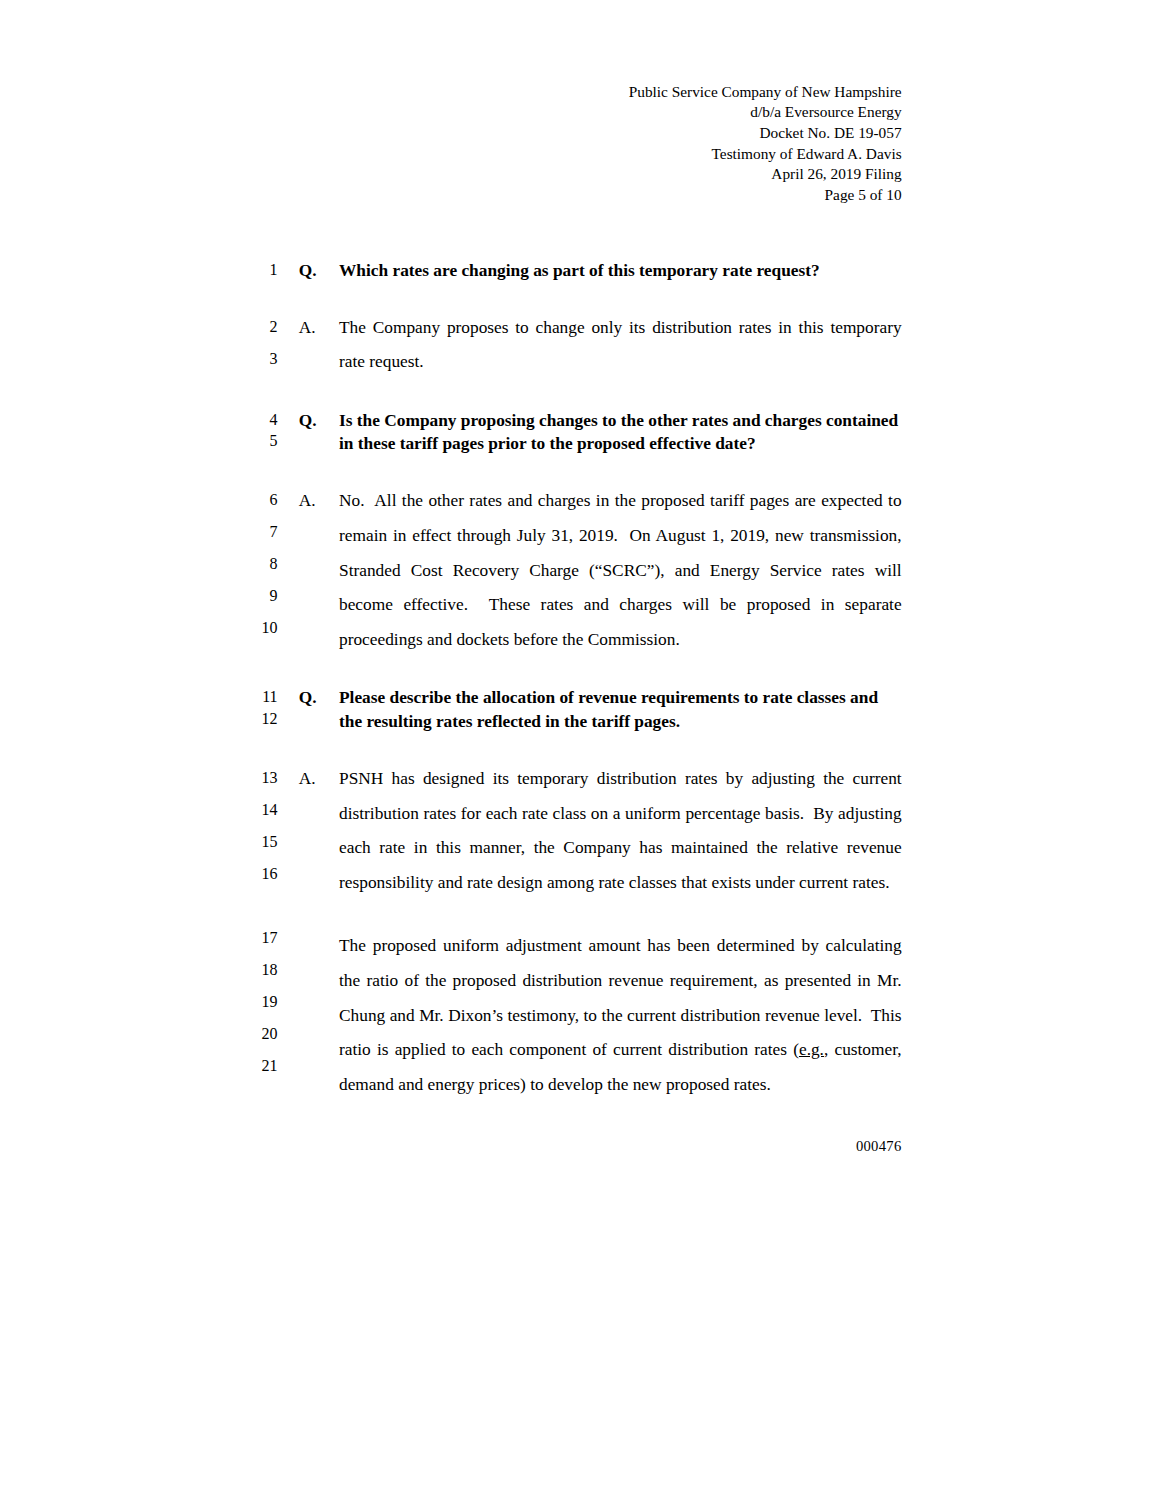Public Service Company of New Hampshire
d/b/a Eversource Energy
Docket No. DE 19-057
Testimony of Edward A. Davis
April 26, 2019 Filing
Page 5 of 10
1
Q.
Which rates are changing as part of this temporary rate request?
2
3
A.
The Company proposes to change only its distribution rates in this temporary rate request.
4
5
Q.
Is the Company proposing changes to the other rates and charges contained in these tariff pages prior to the proposed effective date?
6
7
8
9
10
A.
No. All the other rates and charges in the proposed tariff pages are expected to remain in effect through July 31, 2019. On August 1, 2019, new transmission, Stranded Cost Recovery Charge (“SCRC”), and Energy Service rates will become effective. These rates and charges will be proposed in separate proceedings and dockets before the Commission.
11
12
Q.
Please describe the allocation of revenue requirements to rate classes and the resulting rates reflected in the tariff pages.
13
14
15
16
17
18
19
20
21
A.
PSNH has designed its temporary distribution rates by adjusting the current distribution rates for each rate class on a uniform percentage basis. By adjusting each rate in this manner, the Company has maintained the relative revenue responsibility and rate design among rate classes that exists under current rates.
The proposed uniform adjustment amount has been determined by calculating the ratio of the proposed distribution revenue requirement, as presented in Mr. Chung and Mr. Dixon’s testimony, to the current distribution revenue level. This ratio is applied to each component of current distribution rates (e.g., customer, demand and energy prices) to develop the new proposed rates.
000476